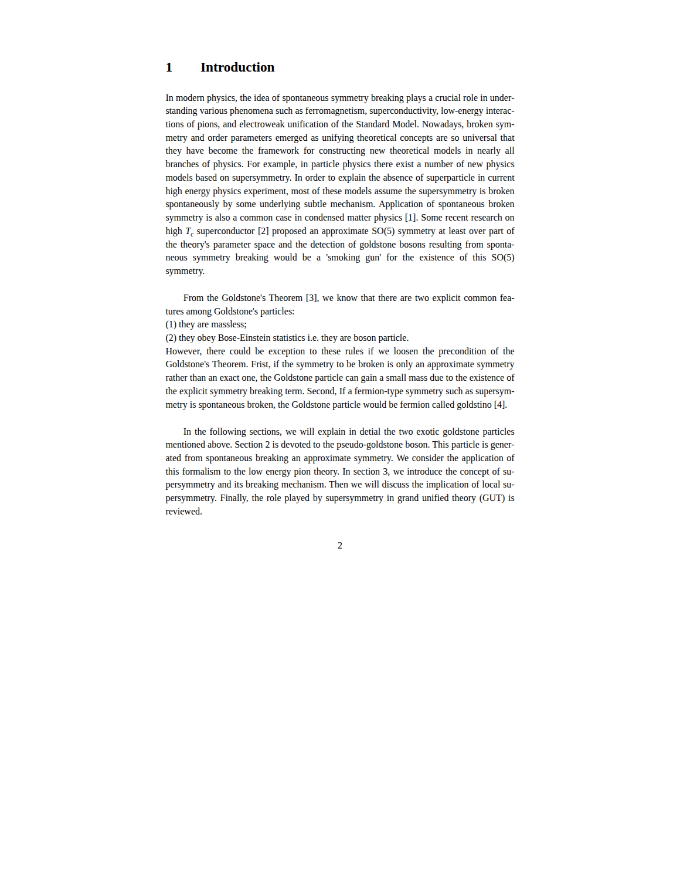1 Introduction
In modern physics, the idea of spontaneous symmetry breaking plays a crucial role in understanding various phenomena such as ferromagnetism, superconductivity, low-energy interactions of pions, and electroweak unification of the Standard Model. Nowadays, broken symmetry and order parameters emerged as unifying theoretical concepts are so universal that they have become the framework for constructing new theoretical models in nearly all branches of physics. For example, in particle physics there exist a number of new physics models based on supersymmetry. In order to explain the absence of superparticle in current high energy physics experiment, most of these models assume the supersymmetry is broken spontaneously by some underlying subtle mechanism. Application of spontaneous broken symmetry is also a common case in condensed matter physics [1]. Some recent research on high Tc superconductor [2] proposed an approximate SO(5) symmetry at least over part of the theory's parameter space and the detection of goldstone bosons resulting from spontaneous symmetry breaking would be a 'smoking gun' for the existence of this SO(5) symmetry.
From the Goldstone's Theorem [3], we know that there are two explicit common features among Goldstone's particles:
(1) they are massless;
(2) they obey Bose-Einstein statistics i.e. they are boson particle.
However, there could be exception to these rules if we loosen the precondition of the Goldstone's Theorem. Frist, if the symmetry to be broken is only an approximate symmetry rather than an exact one, the Goldstone particle can gain a small mass due to the existence of the explicit symmetry breaking term. Second, If a fermion-type symmetry such as supersymmetry is spontaneous broken, the Goldstone particle would be fermion called goldstino [4].
In the following sections, we will explain in detial the two exotic goldstone particles mentioned above. Section 2 is devoted to the pseudo-goldstone boson. This particle is generated from spontaneous breaking an approximate symmetry. We consider the application of this formalism to the low energy pion theory. In section 3, we introduce the concept of supersymmetry and its breaking mechanism. Then we will discuss the implication of local supersymmetry. Finally, the role played by supersymmetry in grand unified theory (GUT) is reviewed.
2